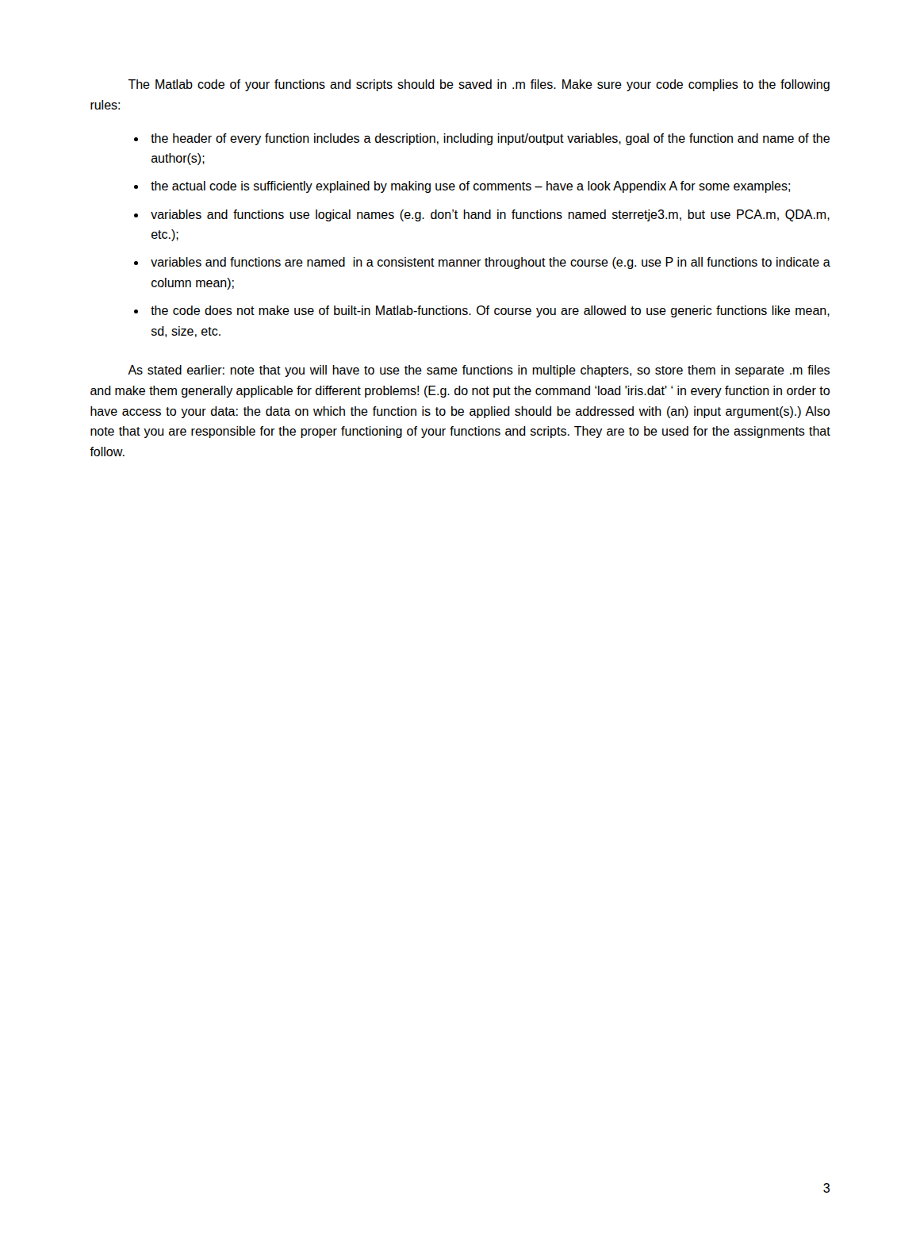The Matlab code of your functions and scripts should be saved in .m files. Make sure your code complies to the following rules:
the header of every function includes a description, including input/output variables, goal of the function and name of the author(s);
the actual code is sufficiently explained by making use of comments – have a look Appendix A for some examples;
variables and functions use logical names (e.g. don’t hand in functions named sterretje3.m, but use PCA.m, QDA.m, etc.);
variables and functions are named in a consistent manner throughout the course (e.g. use P in all functions to indicate a column mean);
the code does not make use of built-in Matlab-functions. Of course you are allowed to use generic functions like mean, sd, size, etc.
As stated earlier: note that you will have to use the same functions in multiple chapters, so store them in separate .m files and make them generally applicable for different problems! (E.g. do not put the command ‘load 'iris.dat' ‘ in every function in order to have access to your data: the data on which the function is to be applied should be addressed with (an) input argument(s).) Also note that you are responsible for the proper functioning of your functions and scripts. They are to be used for the assignments that follow.
3